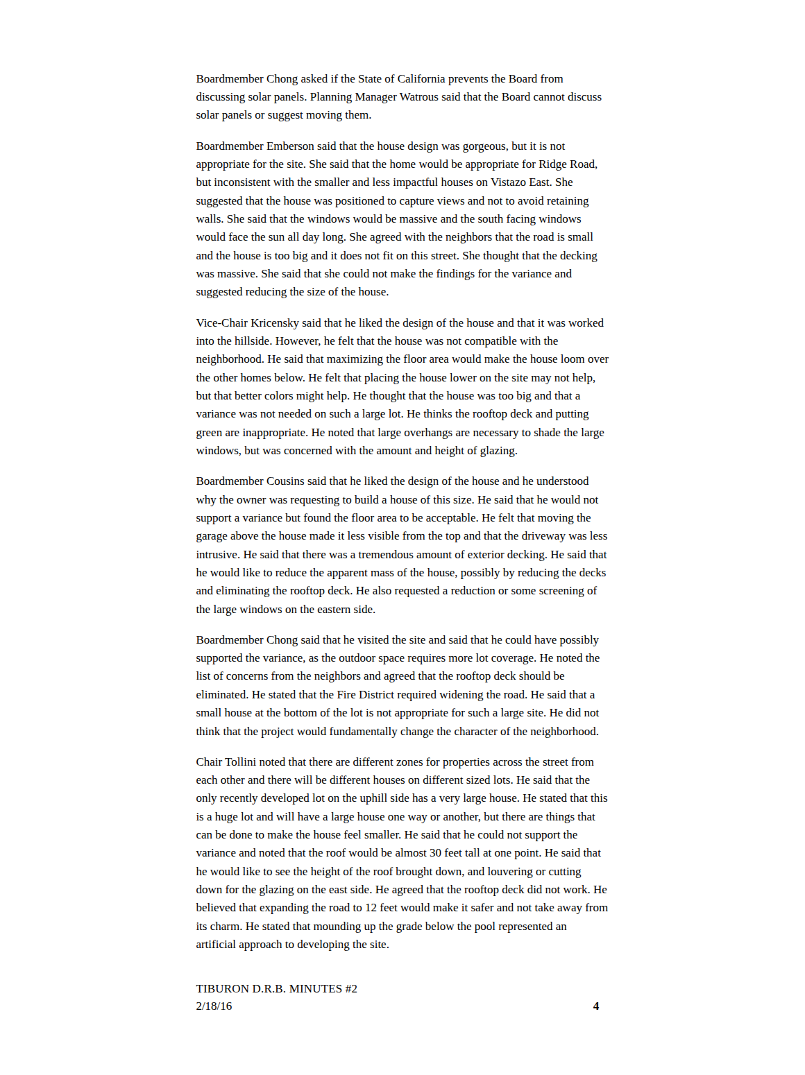Boardmember Chong asked if the State of California prevents the Board from discussing solar panels. Planning Manager Watrous said that the Board cannot discuss solar panels or suggest moving them.
Boardmember Emberson said that the house design was gorgeous, but it is not appropriate for the site. She said that the home would be appropriate for Ridge Road, but inconsistent with the smaller and less impactful houses on Vistazo East. She suggested that the house was positioned to capture views and not to avoid retaining walls. She said that the windows would be massive and the south facing windows would face the sun all day long. She agreed with the neighbors that the road is small and the house is too big and it does not fit on this street. She thought that the decking was massive. She said that she could not make the findings for the variance and suggested reducing the size of the house.
Vice-Chair Kricensky said that he liked the design of the house and that it was worked into the hillside. However, he felt that the house was not compatible with the neighborhood. He said that maximizing the floor area would make the house loom over the other homes below. He felt that placing the house lower on the site may not help, but that better colors might help. He thought that the house was too big and that a variance was not needed on such a large lot. He thinks the rooftop deck and putting green are inappropriate. He noted that large overhangs are necessary to shade the large windows, but was concerned with the amount and height of glazing.
Boardmember Cousins said that he liked the design of the house and he understood why the owner was requesting to build a house of this size. He said that he would not support a variance but found the floor area to be acceptable. He felt that moving the garage above the house made it less visible from the top and that the driveway was less intrusive. He said that there was a tremendous amount of exterior decking. He said that he would like to reduce the apparent mass of the house, possibly by reducing the decks and eliminating the rooftop deck. He also requested a reduction or some screening of the large windows on the eastern side.
Boardmember Chong said that he visited the site and said that he could have possibly supported the variance, as the outdoor space requires more lot coverage. He noted the list of concerns from the neighbors and agreed that the rooftop deck should be eliminated. He stated that the Fire District required widening the road. He said that a small house at the bottom of the lot is not appropriate for such a large site. He did not think that the project would fundamentally change the character of the neighborhood.
Chair Tollini noted that there are different zones for properties across the street from each other and there will be different houses on different sized lots. He said that the only recently developed lot on the uphill side has a very large house. He stated that this is a huge lot and will have a large house one way or another, but there are things that can be done to make the house feel smaller. He said that he could not support the variance and noted that the roof would be almost 30 feet tall at one point. He said that he would like to see the height of the roof brought down, and louvering or cutting down for the glazing on the east side. He agreed that the rooftop deck did not work. He believed that expanding the road to 12 feet would make it safer and not take away from its charm. He stated that mounding up the grade below the pool represented an artificial approach to developing the site.
TIBURON D.R.B. MINUTES #2
2/18/16 4